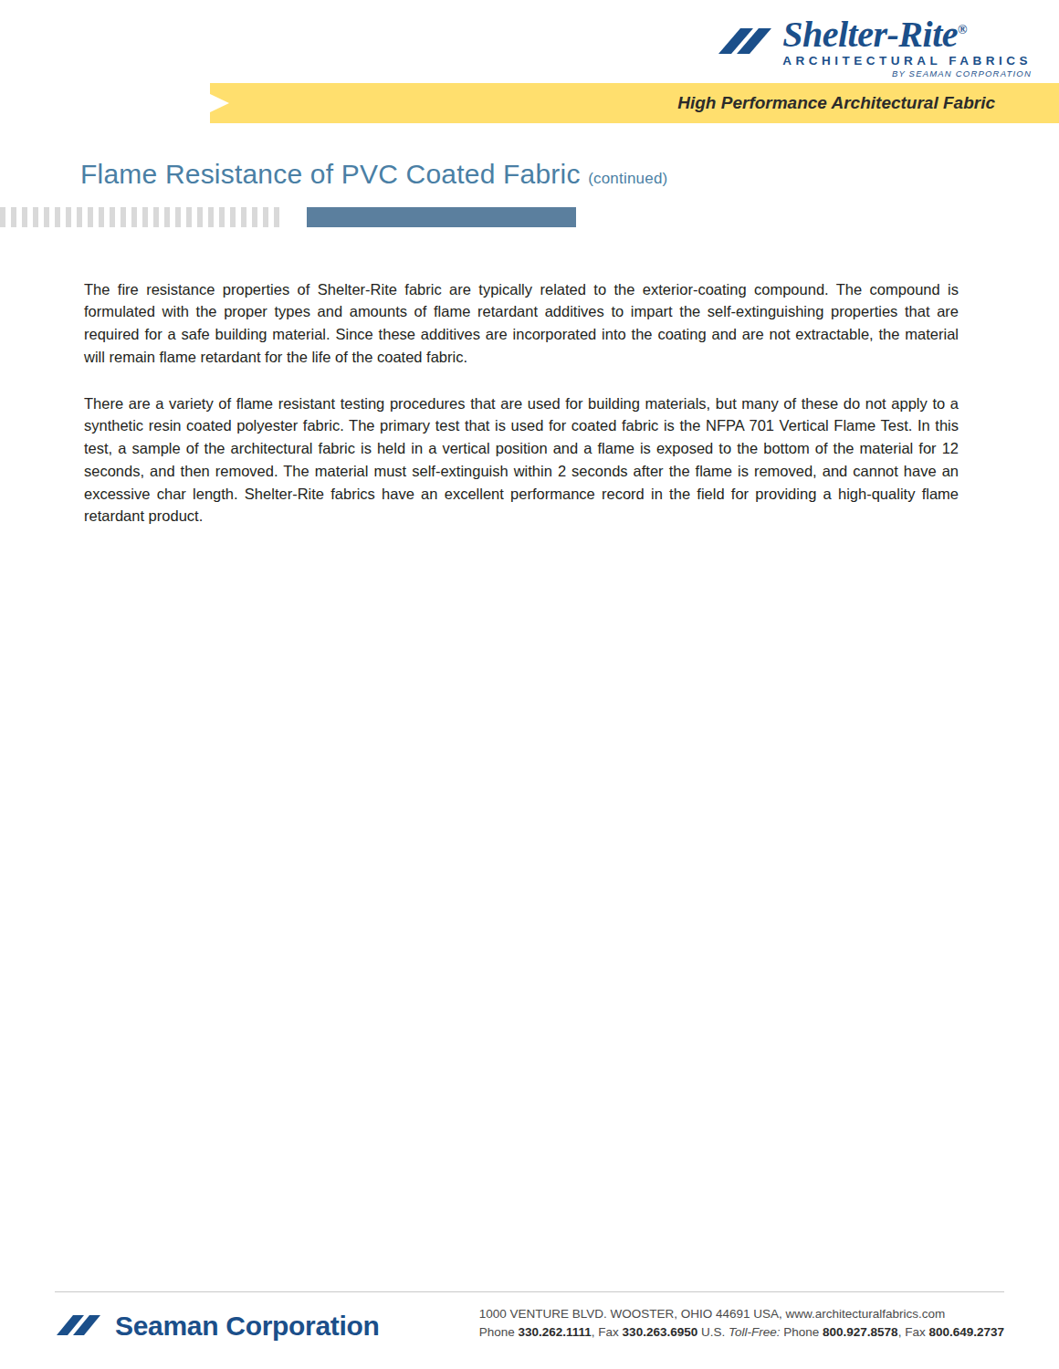Shelter-Rite®
ARCHITECTURAL FABRICS
BY SEAMAN CORPORATION
High Performance Architectural Fabric
Flame Resistance of PVC Coated Fabric (continued)
The fire resistance properties of Shelter-Rite fabric are typically related to the exterior-coating compound. The compound is formulated with the proper types and amounts of flame retardant additives to impart the self-extinguishing properties that are required for a safe building material. Since these additives are incorporated into the coating and are not extractable, the material will remain flame retardant for the life of the coated fabric.
There are a variety of flame resistant testing procedures that are used for building materials, but many of these do not apply to a synthetic resin coated polyester fabric. The primary test that is used for coated fabric is the NFPA 701 Vertical Flame Test. In this test, a sample of the architectural fabric is held in a vertical position and a flame is exposed to the bottom of the material for 12 seconds, and then removed. The material must self-extinguish within 2 seconds after the flame is removed, and cannot have an excessive char length. Shelter-Rite fabrics have an excellent performance record in the field for providing a high-quality flame retardant product.
Seaman Corporation
1000 VENTURE BLVD. WOOSTER, OHIO 44691 USA, www.architecturalfabrics.com
Phone 330.262.1111, Fax 330.263.6950 U.S. Toll-Free: Phone 800.927.8578, Fax 800.649.2737